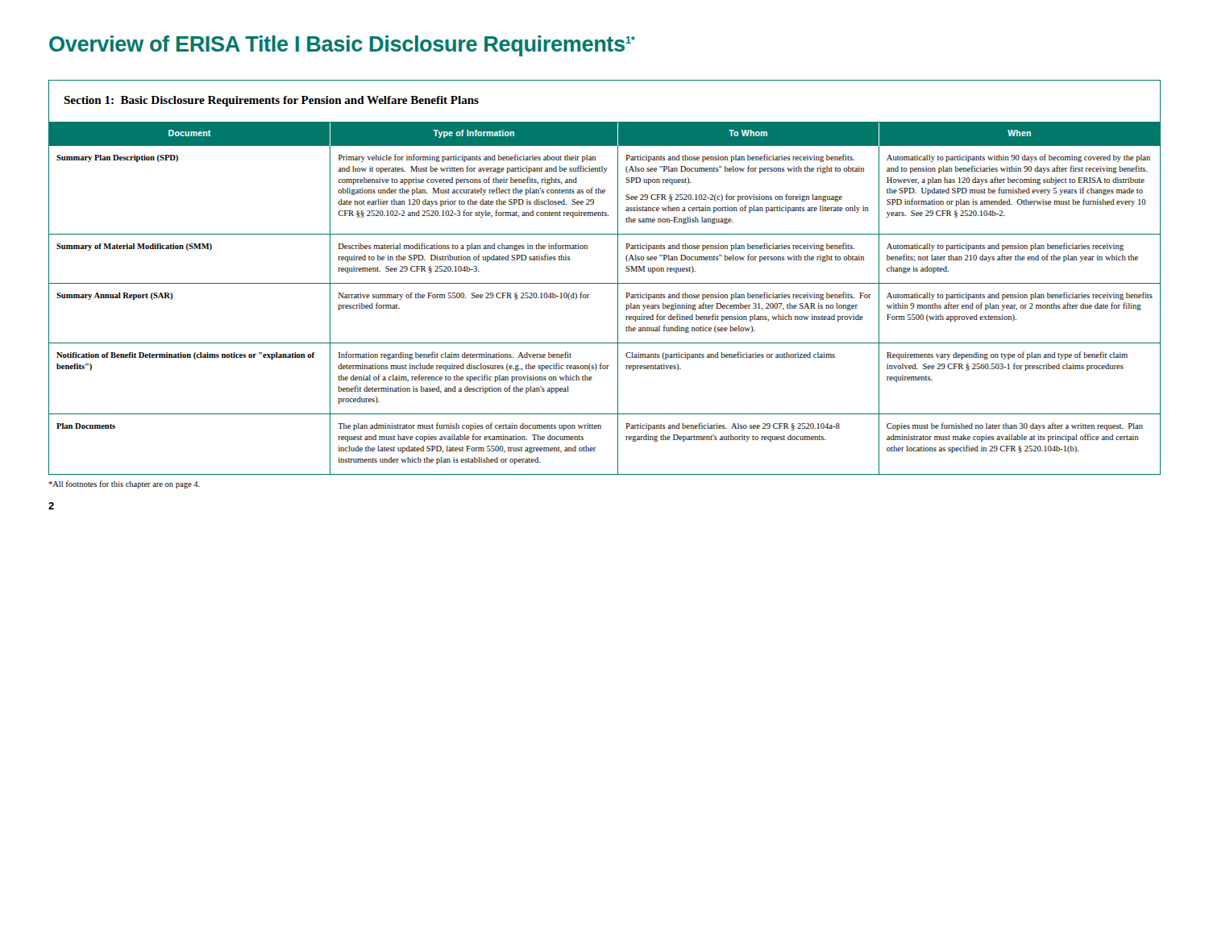Overview of ERISA Title I Basic Disclosure Requirements1*
Section 1: Basic Disclosure Requirements for Pension and Welfare Benefit Plans
| Document | Type of Information | To Whom | When |
| --- | --- | --- | --- |
| Summary Plan Description (SPD) | Primary vehicle for informing participants and beneficiaries about their plan and how it operates. Must be written for average participant and be sufficiently comprehensive to apprise covered persons of their benefits, rights, and obligations under the plan. Must accurately reflect the plan's contents as of the date not earlier than 120 days prior to the date the SPD is disclosed. See 29 CFR §§ 2520.102-2 and 2520.102-3 for style, format, and content requirements. | Participants and those pension plan beneficiaries receiving benefits. (Also see "Plan Documents" below for persons with the right to obtain SPD upon request). See 29 CFR § 2520.102-2(c) for provisions on foreign language assistance when a certain portion of plan participants are literate only in the same non-English language. | Automatically to participants within 90 days of becoming covered by the plan and to pension plan beneficiaries within 90 days after first receiving benefits. However, a plan has 120 days after becoming subject to ERISA to distribute the SPD. Updated SPD must be furnished every 5 years if changes made to SPD information or plan is amended. Otherwise must be furnished every 10 years. See 29 CFR § 2520.104b-2. |
| Summary of Material Modification (SMM) | Describes material modifications to a plan and changes in the information required to be in the SPD. Distribution of updated SPD satisfies this requirement. See 29 CFR § 2520.104b-3. | Participants and those pension plan beneficiaries receiving benefits. (Also see "Plan Documents" below for persons with the right to obtain SMM upon request). | Automatically to participants and pension plan beneficiaries receiving benefits; not later than 210 days after the end of the plan year in which the change is adopted. |
| Summary Annual Report (SAR) | Narrative summary of the Form 5500. See 29 CFR § 2520.104b-10(d) for prescribed format. | Participants and those pension plan beneficiaries receiving benefits. For plan years beginning after December 31, 2007, the SAR is no longer required for defined benefit pension plans, which now instead provide the annual funding notice (see below). | Automatically to participants and pension plan beneficiaries receiving benefits within 9 months after end of plan year, or 2 months after due date for filing Form 5500 (with approved extension). |
| Notification of Benefit Determination (claims notices or "explanation of benefits") | Information regarding benefit claim determinations. Adverse benefit determinations must include required disclosures (e.g., the specific reason(s) for the denial of a claim, reference to the specific plan provisions on which the benefit determination is based, and a description of the plan's appeal procedures). | Claimants (participants and beneficiaries or authorized claims representatives). | Requirements vary depending on type of plan and type of benefit claim involved. See 29 CFR § 2560.503-1 for prescribed claims procedures requirements. |
| Plan Documents | The plan administrator must furnish copies of certain documents upon written request and must have copies available for examination. The documents include the latest updated SPD, latest Form 5500, trust agreement, and other instruments under which the plan is established or operated. | Participants and beneficiaries. Also see 29 CFR § 2520.104a-8 regarding the Department's authority to request documents. | Copies must be furnished no later than 30 days after a written request. Plan administrator must make copies available at its principal office and certain other locations as specified in 29 CFR § 2520.104b-1(b). |
*All footnotes for this chapter are on page 4.
2